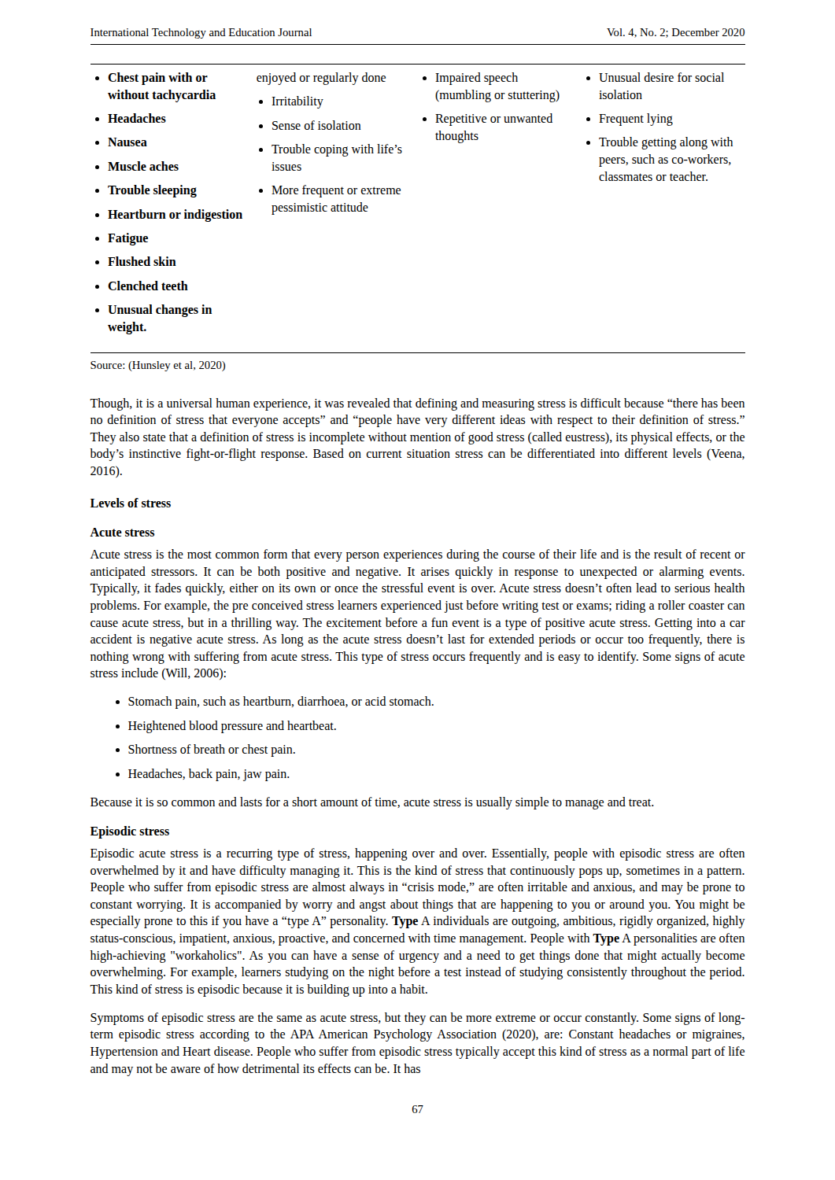International Technology and Education Journal Vol. 4, No. 2; December 2020
| Chest pain with or without tachycardia Headaches Nausea Muscle aches Trouble sleeping Heartburn or indigestion Fatigue Flushed skin Clenched teeth Unusual changes in weight. | enjoyed or regularly done Irritability Sense of isolation Trouble coping with life’s issues More frequent or extreme pessimistic attitude | Impaired speech (mumbling or stuttering) Repetitive or unwanted thoughts | Unusual desire for social isolation Frequent lying Trouble getting along with peers, such as co-workers, classmates or teacher. |
Source: (Hunsley et al, 2020)
Though, it is a universal human experience, it was revealed that defining and measuring stress is difficult because “there has been no definition of stress that everyone accepts” and “people have very different ideas with respect to their definition of stress.” They also state that a definition of stress is incomplete without mention of good stress (called eustress), its physical effects, or the body’s instinctive fight-or-flight response. Based on current situation stress can be differentiated into different levels (Veena, 2016).
Levels of stress
Acute stress
Acute stress is the most common form that every person experiences during the course of their life and is the result of recent or anticipated stressors. It can be both positive and negative. It arises quickly in response to unexpected or alarming events. Typically, it fades quickly, either on its own or once the stressful event is over. Acute stress doesn’t often lead to serious health problems. For example, the pre conceived stress learners experienced just before writing test or exams; riding a roller coaster can cause acute stress, but in a thrilling way. The excitement before a fun event is a type of positive acute stress. Getting into a car accident is negative acute stress. As long as the acute stress doesn’t last for extended periods or occur too frequently, there is nothing wrong with suffering from acute stress. This type of stress occurs frequently and is easy to identify. Some signs of acute stress include (Will, 2006):
Stomach pain, such as heartburn, diarrhoea, or acid stomach.
Heightened blood pressure and heartbeat.
Shortness of breath or chest pain.
Headaches, back pain, jaw pain.
Because it is so common and lasts for a short amount of time, acute stress is usually simple to manage and treat.
Episodic stress
Episodic acute stress is a recurring type of stress, happening over and over. Essentially, people with episodic stress are often overwhelmed by it and have difficulty managing it. This is the kind of stress that continuously pops up, sometimes in a pattern. People who suffer from episodic stress are almost always in “crisis mode,” are often irritable and anxious, and may be prone to constant worrying. It is accompanied by worry and angst about things that are happening to you or around you. You might be especially prone to this if you have a “type A” personality. Type A individuals are outgoing, ambitious, rigidly organized, highly status-conscious, impatient, anxious, proactive, and concerned with time management. People with Type A personalities are often high-achieving "workaholics". As you can have a sense of urgency and a need to get things done that might actually become overwhelming. For example, learners studying on the night before a test instead of studying consistently throughout the period. This kind of stress is episodic because it is building up into a habit.
Symptoms of episodic stress are the same as acute stress, but they can be more extreme or occur constantly. Some signs of long-term episodic stress according to the APA American Psychology Association (2020), are: Constant headaches or migraines, Hypertension and Heart disease. People who suffer from episodic stress typically accept this kind of stress as a normal part of life and may not be aware of how detrimental its effects can be. It has
67